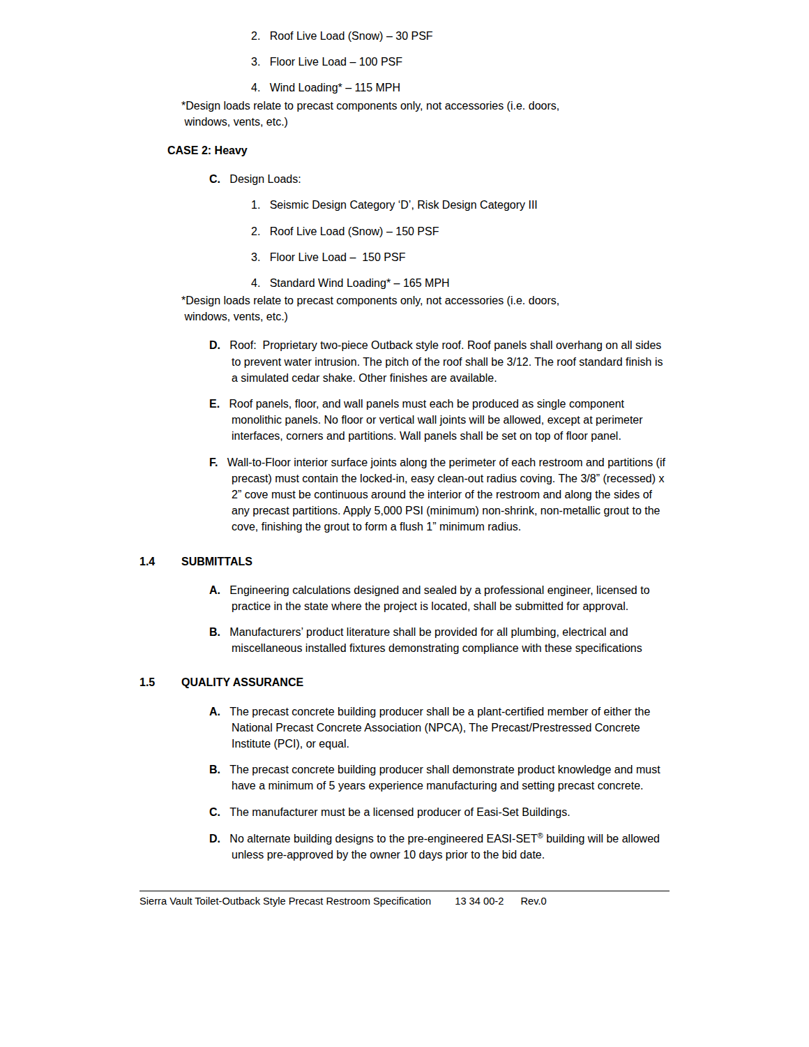2. Roof Live Load (Snow) – 30 PSF
3. Floor Live Load – 100 PSF
4. Wind Loading* – 115 MPH
*Design loads relate to precast components only, not accessories (i.e. doors,
windows, vents, etc.)
CASE 2: Heavy
C. Design Loads:
1. Seismic Design Category ‘D’, Risk Design Category III
2. Roof Live Load (Snow) – 150 PSF
3. Floor Live Load – 150 PSF
4. Standard Wind Loading* – 165 MPH
*Design loads relate to precast components only, not accessories (i.e. doors,
windows, vents, etc.)
D. Roof: Proprietary two-piece Outback style roof. Roof panels shall overhang on all sides to prevent water intrusion. The pitch of the roof shall be 3/12. The roof standard finish is a simulated cedar shake. Other finishes are available.
E. Roof panels, floor, and wall panels must each be produced as single component monolithic panels. No floor or vertical wall joints will be allowed, except at perimeter interfaces, corners and partitions. Wall panels shall be set on top of floor panel.
F. Wall-to-Floor interior surface joints along the perimeter of each restroom and partitions (if precast) must contain the locked-in, easy clean-out radius coving. The 3/8” (recessed) x 2” cove must be continuous around the interior of the restroom and along the sides of any precast partitions. Apply 5,000 PSI (minimum) non-shrink, non-metallic grout to the cove, finishing the grout to form a flush 1” minimum radius.
1.4 SUBMITTALS
A. Engineering calculations designed and sealed by a professional engineer, licensed to practice in the state where the project is located, shall be submitted for approval.
B. Manufacturers’ product literature shall be provided for all plumbing, electrical and miscellaneous installed fixtures demonstrating compliance with these specifications
1.5 QUALITY ASSURANCE
A. The precast concrete building producer shall be a plant-certified member of either the National Precast Concrete Association (NPCA), The Precast/Prestressed Concrete Institute (PCI), or equal.
B. The precast concrete building producer shall demonstrate product knowledge and must have a minimum of 5 years experience manufacturing and setting precast concrete.
C. The manufacturer must be a licensed producer of Easi-Set Buildings.
D. No alternate building designs to the pre-engineered EASI-SET® building will be allowed unless pre-approved by the owner 10 days prior to the bid date.
Sierra Vault Toilet-Outback Style Precast Restroom Specification 13 34 00-2 Rev.0